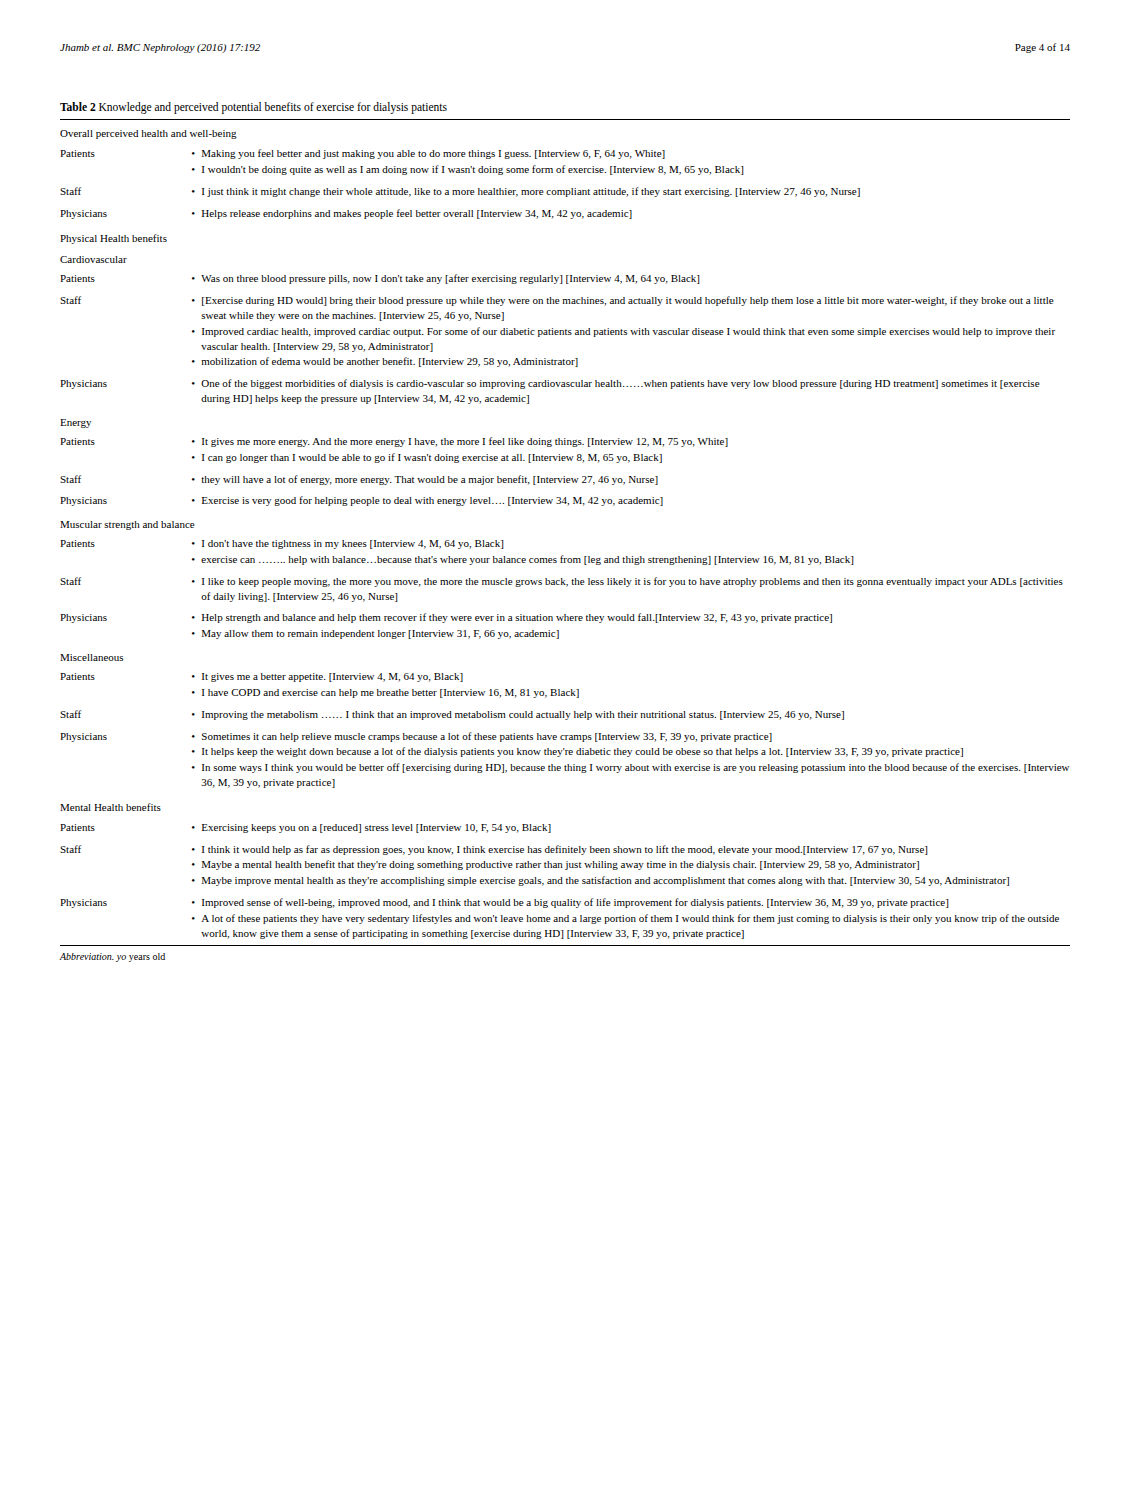Jhamb et al. BMC Nephrology (2016) 17:192
Page 4 of 14
Table 2 Knowledge and perceived potential benefits of exercise for dialysis patients
| Overall perceived health and well-being |
| Patients | Making you feel better and just making you able to do more things I guess. [Interview 6, F, 64 yo, White] I wouldn't be doing quite as well as I am doing now if I wasn't doing some form of exercise. [Interview 8, M, 65 yo, Black] |
| Staff | I just think it might change their whole attitude, like to a more healthier, more compliant attitude, if they start exercising. [Interview 27, 46 yo, Nurse] |
| Physicians | Helps release endorphins and makes people feel better overall [Interview 34, M, 42 yo, academic] |
| Physical Health benefits |
| Cardiovascular |
| Patients | Was on three blood pressure pills, now I don't take any [after exercising regularly] [Interview 4, M, 64 yo, Black] |
| Staff | [Exercise during HD would] bring their blood pressure up while they were on the machines, and actually it would hopefully help them lose a little bit more water-weight, if they broke out a little sweat while they were on the machines. [Interview 25, 46 yo, Nurse] Improved cardiac health, improved cardiac output. For some of our diabetic patients and patients with vascular disease I would think that even some simple exercises would help to improve their vascular health. [Interview 29, 58 yo, Administrator] mobilization of edema would be another benefit. [Interview 29, 58 yo, Administrator] |
| Physicians | One of the biggest morbidities of dialysis is cardio-vascular so improving cardiovascular health……when patients have very low blood pressure [during HD treatment] sometimes it [exercise during HD] helps keep the pressure up [Interview 34, M, 42 yo, academic] |
| Energy |
| Patients | It gives me more energy. And the more energy I have, the more I feel like doing things. [Interview 12, M, 75 yo, White] I can go longer than I would be able to go if I wasn't doing exercise at all. [Interview 8, M, 65 yo, Black] |
| Staff | they will have a lot of energy, more energy. That would be a major benefit, [Interview 27, 46 yo, Nurse] |
| Physicians | Exercise is very good for helping people to deal with energy level…. [Interview 34, M, 42 yo, academic] |
| Muscular strength and balance |
| Patients | I don't have the tightness in my knees [Interview 4, M, 64 yo, Black] exercise can …….. help with balance…because that's where your balance comes from [leg and thigh strengthening] [Interview 16, M, 81 yo, Black] |
| Staff | I like to keep people moving, the more you move, the more the muscle grows back, the less likely it is for you to have atrophy problems and then its gonna eventually impact your ADLs [activities of daily living]. [Interview 25, 46 yo, Nurse] |
| Physicians | Help strength and balance and help them recover if they were ever in a situation where they would fall.[Interview 32, F, 43 yo, private practice] May allow them to remain independent longer [Interview 31, F, 66 yo, academic] |
| Miscellaneous |
| Patients | It gives me a better appetite. [Interview 4, M, 64 yo, Black] I have COPD and exercise can help me breathe better [Interview 16, M, 81 yo, Black] |
| Staff | Improving the metabolism …… I think that an improved metabolism could actually help with their nutritional status. [Interview 25, 46 yo, Nurse] |
| Physicians | Sometimes it can help relieve muscle cramps because a lot of these patients have cramps [Interview 33, F, 39 yo, private practice] It helps keep the weight down because a lot of the dialysis patients you know they're diabetic they could be obese so that helps a lot. [Interview 33, F, 39 yo, private practice] In some ways I think you would be better off [exercising during HD], because the thing I worry about with exercise is are you releasing potassium into the blood because of the exercises. [Interview 36, M, 39 yo, private practice] |
| Mental Health benefits |
| Patients | Exercising keeps you on a [reduced] stress level [Interview 10, F, 54 yo, Black] |
| Staff | I think it would help as far as depression goes, you know, I think exercise has definitely been shown to lift the mood, elevate your mood.[Interview 17, 67 yo, Nurse] Maybe a mental health benefit that they're doing something productive rather than just whiling away time in the dialysis chair. [Interview 29, 58 yo, Administrator] Maybe improve mental health as they're accomplishing simple exercise goals, and the satisfaction and accomplishment that comes along with that. [Interview 30, 54 yo, Administrator] |
| Physicians | Improved sense of well-being, improved mood, and I think that would be a big quality of life improvement for dialysis patients. [Interview 36, M, 39 yo, private practice] A lot of these patients they have very sedentary lifestyles and won't leave home and a large portion of them I would think for them just coming to dialysis is their only you know trip of the outside world, know give them a sense of participating in something [exercise during HD] [Interview 33, F, 39 yo, private practice] |
Abbreviation. yo years old